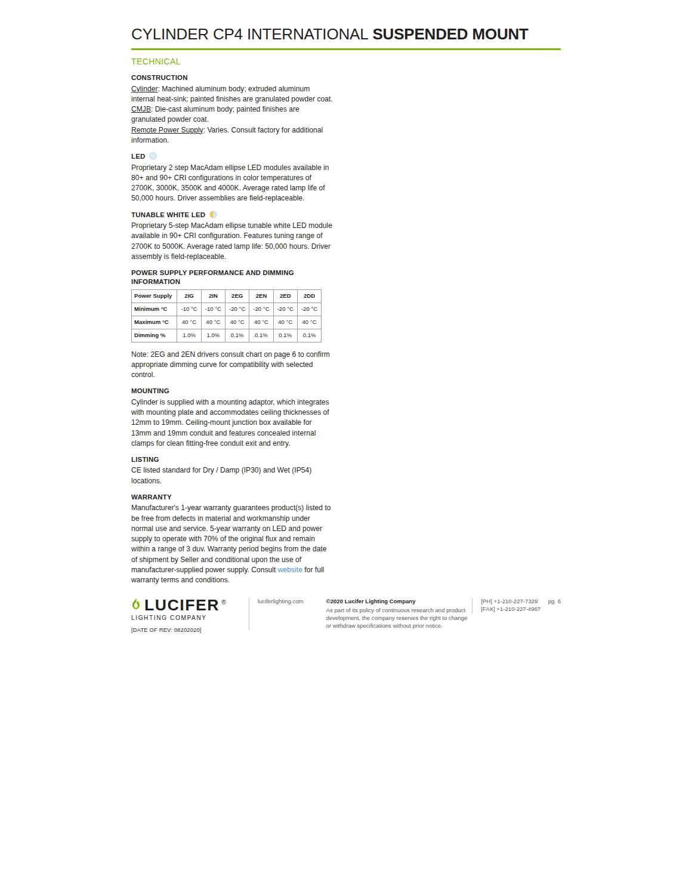CYLINDER CP4 INTERNATIONAL SUSPENDED MOUNT
TECHNICAL
Construction
Cylinder: Machined aluminum body; extruded aluminum internal heat-sink; painted finishes are granulated powder coat.
CMJB: Die-cast aluminum body; painted finishes are granulated powder coat.
Remote Power Supply: Varies. Consult factory for additional information.
LED
Proprietary 2 step MacAdam ellipse LED modules available in 80+ and 90+ CRI configurations in color temperatures of 2700K, 3000K, 3500K and 4000K. Average rated lamp life of 50,000 hours. Driver assemblies are field-replaceable.
Tunable White LED
Proprietary 5-step MacAdam ellipse tunable white LED module available in 90+ CRI configuration. Features tuning range of 2700K to 5000K. Average rated lamp life: 50,000 hours. Driver assembly is field-replaceable.
Power Supply Performance and Dimming Information
| Power Supply | 2IG | 2IN | 2EG | 2EN | 2ED | 2DD |
| --- | --- | --- | --- | --- | --- | --- |
| Minimum °C | -10 °C | -10 °C | -20 °C | -20 °C | -20 °C | -20 °C |
| Maximum °C | 40 °C | 40 °C | 40 °C | 40 °C | 40 °C | 40 °C |
| Dimming % | 1.0% | 1.0% | 0.1% | 0.1% | 0.1% | 0.1% |
Note: 2EG and 2EN drivers consult chart on page 6 to confirm appropriate dimming curve for compatibility with selected control.
Mounting
Cylinder is supplied with a mounting adaptor, which integrates with mounting plate and accommodates ceiling thicknesses of 12mm to 19mm. Ceiling-mount junction box available for 13mm and 19mm conduit and features concealed internal clamps for clean fitting-free conduit exit and entry.
Listing
CE listed standard for Dry / Damp (IP30) and Wet (IP54) locations.
Warranty
Manufacturer's 1-year warranty guarantees product(s) listed to be free from defects in material and workmanship under normal use and service. 5-year warranty on LED and power supply to operate with 70% of the original flux and remain within a range of 3 duv. Warranty period begins from the date of shipment by Seller and conditional upon the use of manufacturer-supplied power supply. Consult website for full warranty terms and conditions.
LUCIFER®
LIGHTING COMPANY
[DATE OF REV: 08202020]
luciferlighting.com
©2020 Lucifer Lighting Company As part of its policy of continuous research and product development, the company reserves the right to change or withdraw specifications without prior notice.
[PH] +1-210-227-7329
[FAX] +1-210-227-4967
pg. 6